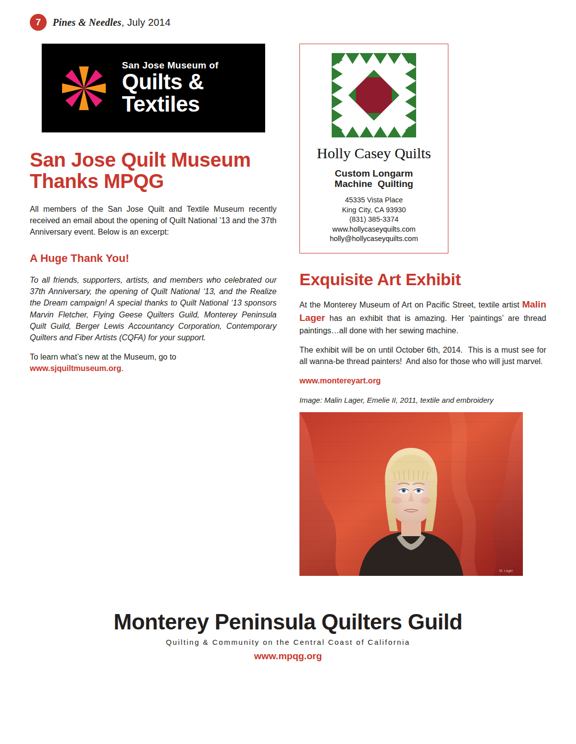7
Pines & Needles, July 2014
San Jose Museum of
Quilts &
Textiles
San Jose Quilt Museum Thanks MPQG
All members of the San Jose Quilt and Textile Museum recently received an email about the opening of Quilt National ’13 and the 37th Anniversary event. Below is an excerpt:
A Huge Thank You!
To all friends, supporters, artists, and members who celebrated our 37th Anniversary, the opening of Quilt National ‘13, and the Realize the Dream campaign! A special thanks to Quilt National ‘13 sponsors Marvin Fletcher, Flying Geese Quilters Guild, Monterey Peninsula Quilt Guild, Berger Lewis Accountancy Corporation, Contemporary Quilters and Fiber Artists (CQFA) for your support.
To learn what’s new at the Museum, go to
www.sjquiltmuseum.org.
Holly Casey Quilts
Custom Longarm
Machine Quilting
45335 Vista Place
King City, CA 93930
(831) 385-3374
www.hollycaseyquilts.com
holly@hollycaseyquilts.com
Exquisite Art Exhibit
At the Monterey Museum of Art on Pacific Street, textile artist Malin Lager has an exhibit that is amazing. Her ‘paintings’ are thread paintings…all done with her sewing machine.
The exhibit will be on until October 6th, 2014. This is a must see for all wanna-be thread painters! And also for those who will just marvel.
www.montereyart.org
Image: Malin Lager, Emelie II, 2011, textile and embroidery
M. Lager
Monterey Peninsula Quilters Guild
Quilting & Community on the Central Coast of California
www.mpqg.org